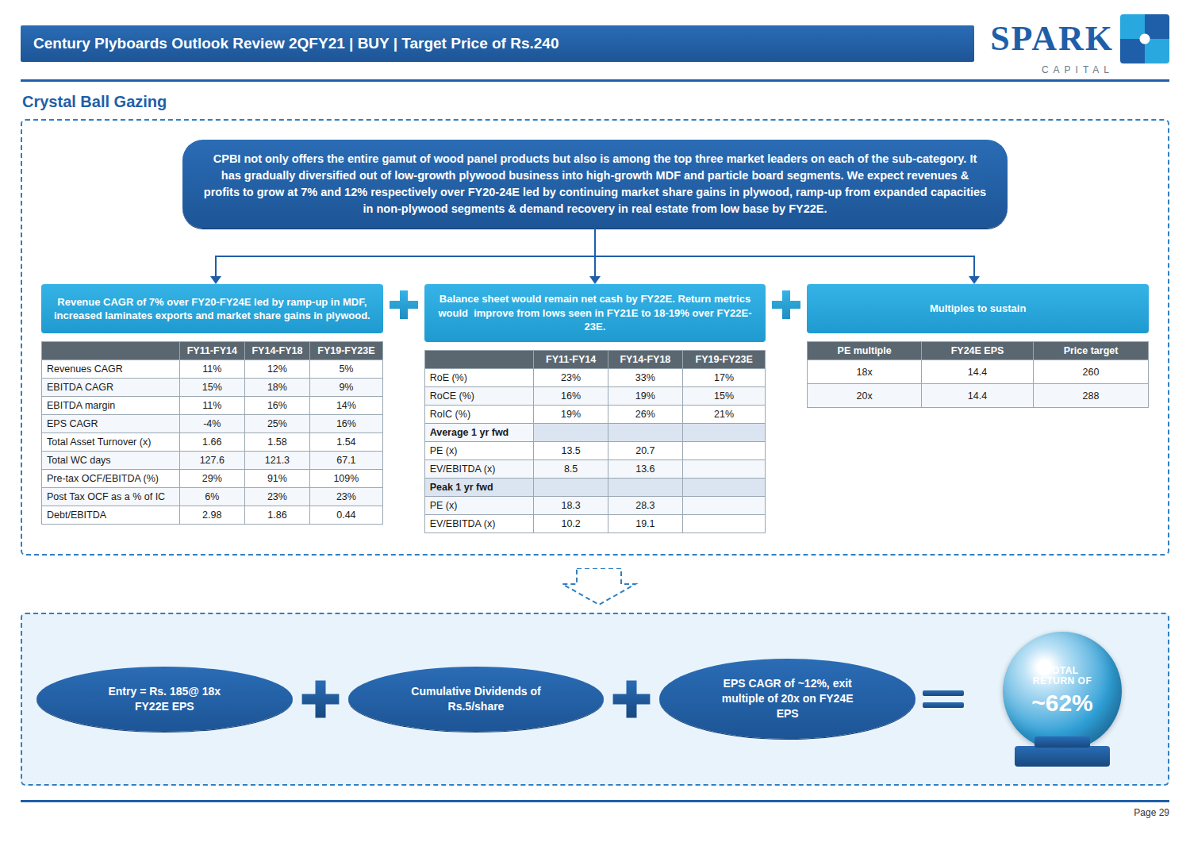Century Plyboards Outlook Review 2QFY21 | BUY | Target Price of Rs.240
SPARK CAPITAL
Crystal Ball Gazing
CPBI not only offers the entire gamut of wood panel products but also is among the top three market leaders on each of the sub-category. It has gradually diversified out of low-growth plywood business into high-growth MDF and particle board segments. We expect revenues & profits to grow at 7% and 12% respectively over FY20-24E led by continuing market share gains in plywood, ramp-up from expanded capacities in non-plywood segments & demand recovery in real estate from low base by FY22E.
Revenue CAGR of 7% over FY20-FY24E led by ramp-up in MDF, increased laminates exports and market share gains in plywood.
| | FY11-FY14 | FY14-FY18 | FY19-FY23E |
| --- | --- | --- | --- |
| Revenues CAGR | 11% | 12% | 5% |
| EBITDA CAGR | 15% | 18% | 9% |
| EBITDA margin | 11% | 16% | 14% |
| EPS CAGR | -4% | 25% | 16% |
| Total Asset Turnover (x) | 1.66 | 1.58 | 1.54 |
| Total WC days | 127.6 | 121.3 | 67.1 |
| Pre-tax OCF/EBITDA (%) | 29% | 91% | 109% |
| Post Tax OCF as a % of IC | 6% | 23% | 23% |
| Debt/EBITDA | 2.98 | 1.86 | 0.44 |
Balance sheet would remain net cash by FY22E. Return metrics would improve from lows seen in FY21E to 18-19% over FY22E-23E.
| | FY11-FY14 | FY14-FY18 | FY19-FY23E |
| --- | --- | --- | --- |
| RoE (%) | 23% | 33% | 17% |
| RoCE (%) | 16% | 19% | 15% |
| RoIC (%) | 19% | 26% | 21% |
| Average 1 yr fwd | | | |
| PE (x) | 13.5 | 20.7 | |
| EV/EBITDA (x) | 8.5 | 13.6 | |
| Peak 1 yr fwd | | | |
| PE (x) | 18.3 | 28.3 | |
| EV/EBITDA (x) | 10.2 | 19.1 | |
Multiples to sustain
| PE multiple | FY24E EPS | Price target |
| --- | --- | --- |
| 18x | 14.4 | 260 |
| 20x | 14.4 | 288 |
Entry = Rs. 185@ 18x
FY22E EPS
Cumulative Dividends of
Rs.5/share
EPS CAGR of ~12%, exit
multiple of 20x on FY24E
EPS
TOTAL
RETURN OF
~62%
Page 29